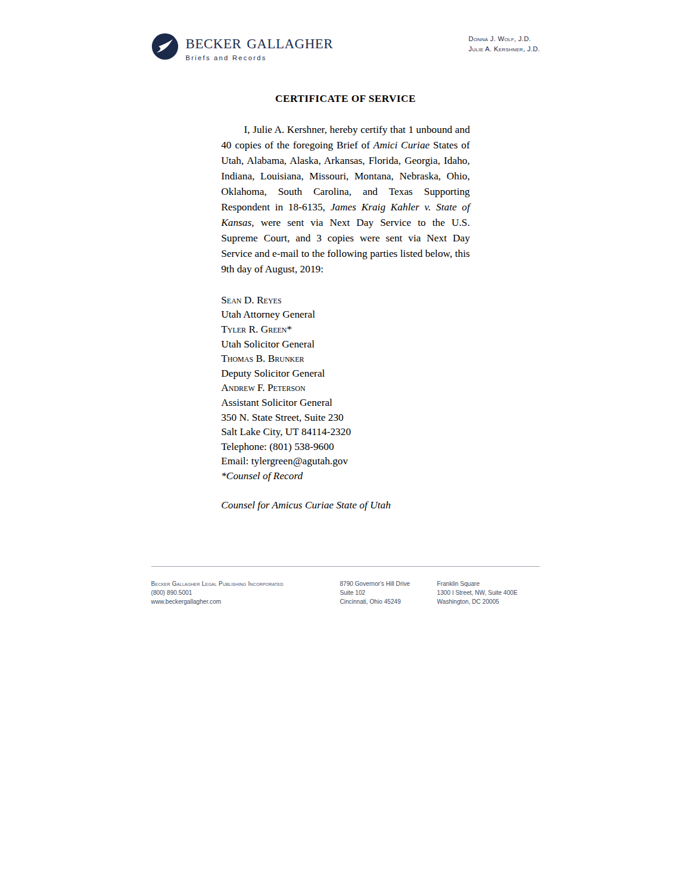Becker Gallagher
Briefs and Records
Donna J. Wolf, J.D.
Julie A. Kershner, J.D.
Certificate of Service
I, Julie A. Kershner, hereby certify that 1 unbound and 40 copies of the foregoing Brief of Amici Curiae States of Utah, Alabama, Alaska, Arkansas, Florida, Georgia, Idaho, Indiana, Louisiana, Missouri, Montana, Nebraska, Ohio, Oklahoma, South Carolina, and Texas Supporting Respondent in 18-6135, James Kraig Kahler v. State of Kansas, were sent via Next Day Service to the U.S. Supreme Court, and 3 copies were sent via Next Day Service and e-mail to the following parties listed below, this 9th day of August, 2019:
Sean D. Reyes
Utah Attorney General
Tyler R. Green*
Utah Solicitor General
Thomas B. Brunker
Deputy Solicitor General
Andrew F. Peterson
Assistant Solicitor General
350 N. State Street, Suite 230
Salt Lake City, UT 84114-2320
Telephone: (801) 538-9600
Email: tylergreen@agutah.gov
*Counsel of Record
Counsel for Amicus Curiae State of Utah
Becker Gallagher Legal Publishing Incorporated
(800) 890.5001
www.beckergallagher.com
8790 Governor's Hill Drive
Suite 102
Cincinnati, Ohio 45249
Franklin Square
1300 I Street, NW, Suite 400E
Washington, DC 20005